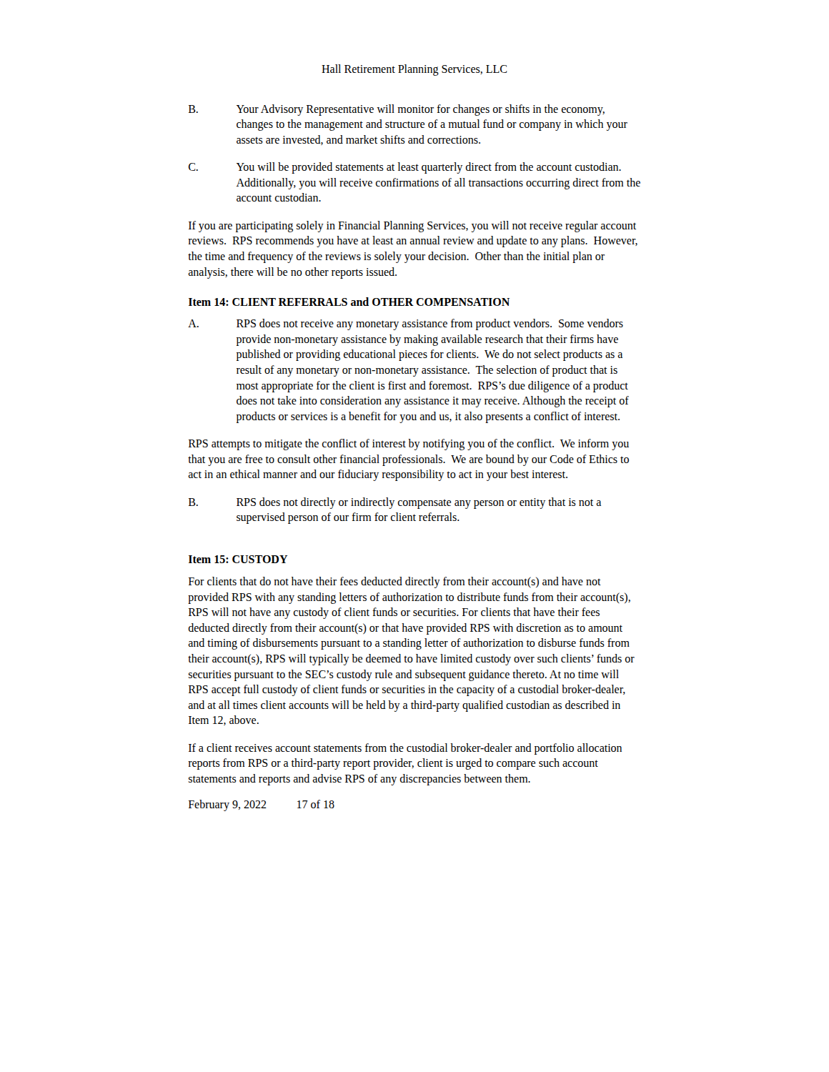Hall Retirement Planning Services, LLC
B.
Your Advisory Representative will monitor for changes or shifts in the economy, changes to the management and structure of a mutual fund or company in which your assets are invested, and market shifts and corrections.
C.
You will be provided statements at least quarterly direct from the account custodian. Additionally, you will receive confirmations of all transactions occurring direct from the account custodian.
If you are participating solely in Financial Planning Services, you will not receive regular account reviews. RPS recommends you have at least an annual review and update to any plans. However, the time and frequency of the reviews is solely your decision. Other than the initial plan or analysis, there will be no other reports issued.
Item 14: CLIENT REFERRALS and OTHER COMPENSATION
A.
RPS does not receive any monetary assistance from product vendors. Some vendors provide non-monetary assistance by making available research that their firms have published or providing educational pieces for clients. We do not select products as a result of any monetary or non-monetary assistance. The selection of product that is most appropriate for the client is first and foremost. RPS’s due diligence of a product does not take into consideration any assistance it may receive. Although the receipt of products or services is a benefit for you and us, it also presents a conflict of interest.
RPS attempts to mitigate the conflict of interest by notifying you of the conflict. We inform you that you are free to consult other financial professionals. We are bound by our Code of Ethics to act in an ethical manner and our fiduciary responsibility to act in your best interest.
B.
RPS does not directly or indirectly compensate any person or entity that is not a supervised person of our firm for client referrals.
Item 15: CUSTODY
For clients that do not have their fees deducted directly from their account(s) and have not provided RPS with any standing letters of authorization to distribute funds from their account(s), RPS will not have any custody of client funds or securities. For clients that have their fees deducted directly from their account(s) or that have provided RPS with discretion as to amount and timing of disbursements pursuant to a standing letter of authorization to disburse funds from their account(s), RPS will typically be deemed to have limited custody over such clients’ funds or securities pursuant to the SEC’s custody rule and subsequent guidance thereto. At no time will RPS accept full custody of client funds or securities in the capacity of a custodial broker-dealer, and at all times client accounts will be held by a third-party qualified custodian as described in Item 12, above.
If a client receives account statements from the custodial broker-dealer and portfolio allocation reports from RPS or a third-party report provider, client is urged to compare such account statements and reports and advise RPS of any discrepancies between them.
February 9, 2022 17 of 18